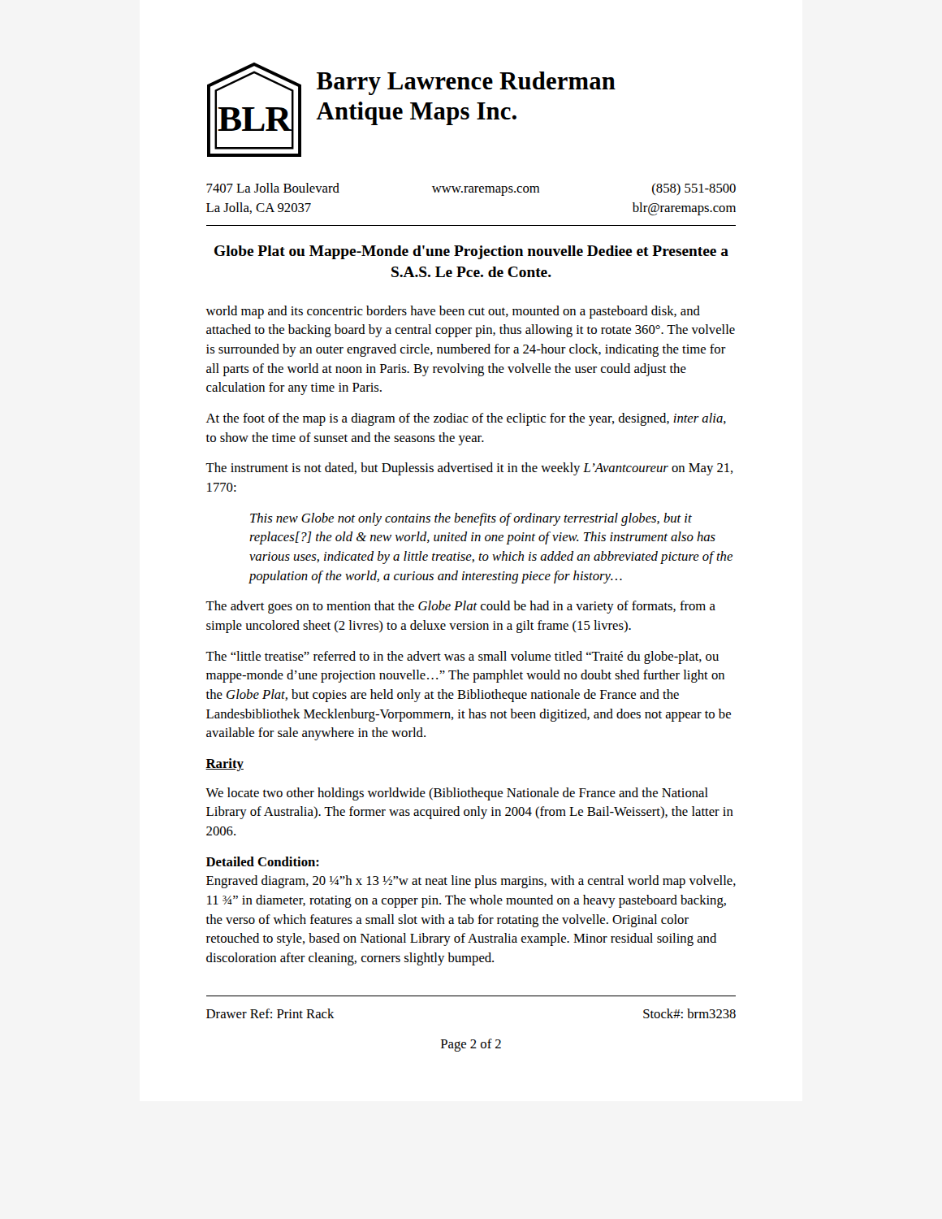BLR
Barry Lawrence Ruderman
Antique Maps Inc.
7407 La Jolla Boulevard
La Jolla, CA 92037
www.raremaps.com
(858) 551-8500
blr@raremaps.com
Globe Plat ou Mappe-Monde d'une Projection nouvelle Dediee et Presentee a S.A.S. Le Pce. de Conte.
world map and its concentric borders have been cut out, mounted on a pasteboard disk, and attached to the backing board by a central copper pin, thus allowing it to rotate 360°. The volvelle is surrounded by an outer engraved circle, numbered for a 24-hour clock, indicating the time for all parts of the world at noon in Paris. By revolving the volvelle the user could adjust the calculation for any time in Paris.
At the foot of the map is a diagram of the zodiac of the ecliptic for the year, designed, inter alia, to show the time of sunset and the seasons the year.
The instrument is not dated, but Duplessis advertised it in the weekly L’Avantcoureur on May 21, 1770:
This new Globe not only contains the benefits of ordinary terrestrial globes, but it replaces[?] the old & new world, united in one point of view. This instrument also has various uses, indicated by a little treatise, to which is added an abbreviated picture of the population of the world, a curious and interesting piece for history…
The advert goes on to mention that the Globe Plat could be had in a variety of formats, from a simple uncolored sheet (2 livres) to a deluxe version in a gilt frame (15 livres).
The “little treatise” referred to in the advert was a small volume titled “Traité du globe-plat, ou mappe-monde d’une projection nouvelle…” The pamphlet would no doubt shed further light on the Globe Plat, but copies are held only at the Bibliotheque nationale de France and the Landesbibliothek Mecklenburg-Vorpommern, it has not been digitized, and does not appear to be available for sale anywhere in the world.
Rarity
We locate two other holdings worldwide (Bibliotheque Nationale de France and the National Library of Australia). The former was acquired only in 2004 (from Le Bail-Weissert), the latter in 2006.
Detailed Condition:
Engraved diagram, 20 ¼”h x 13 ½”w at neat line plus margins, with a central world map volvelle, 11 ¾” in diameter, rotating on a copper pin. The whole mounted on a heavy pasteboard backing, the verso of which features a small slot with a tab for rotating the volvelle. Original color retouched to style, based on National Library of Australia example. Minor residual soiling and discoloration after cleaning, corners slightly bumped.
Drawer Ref: Print Rack
Stock#: brm3238
Page 2 of 2